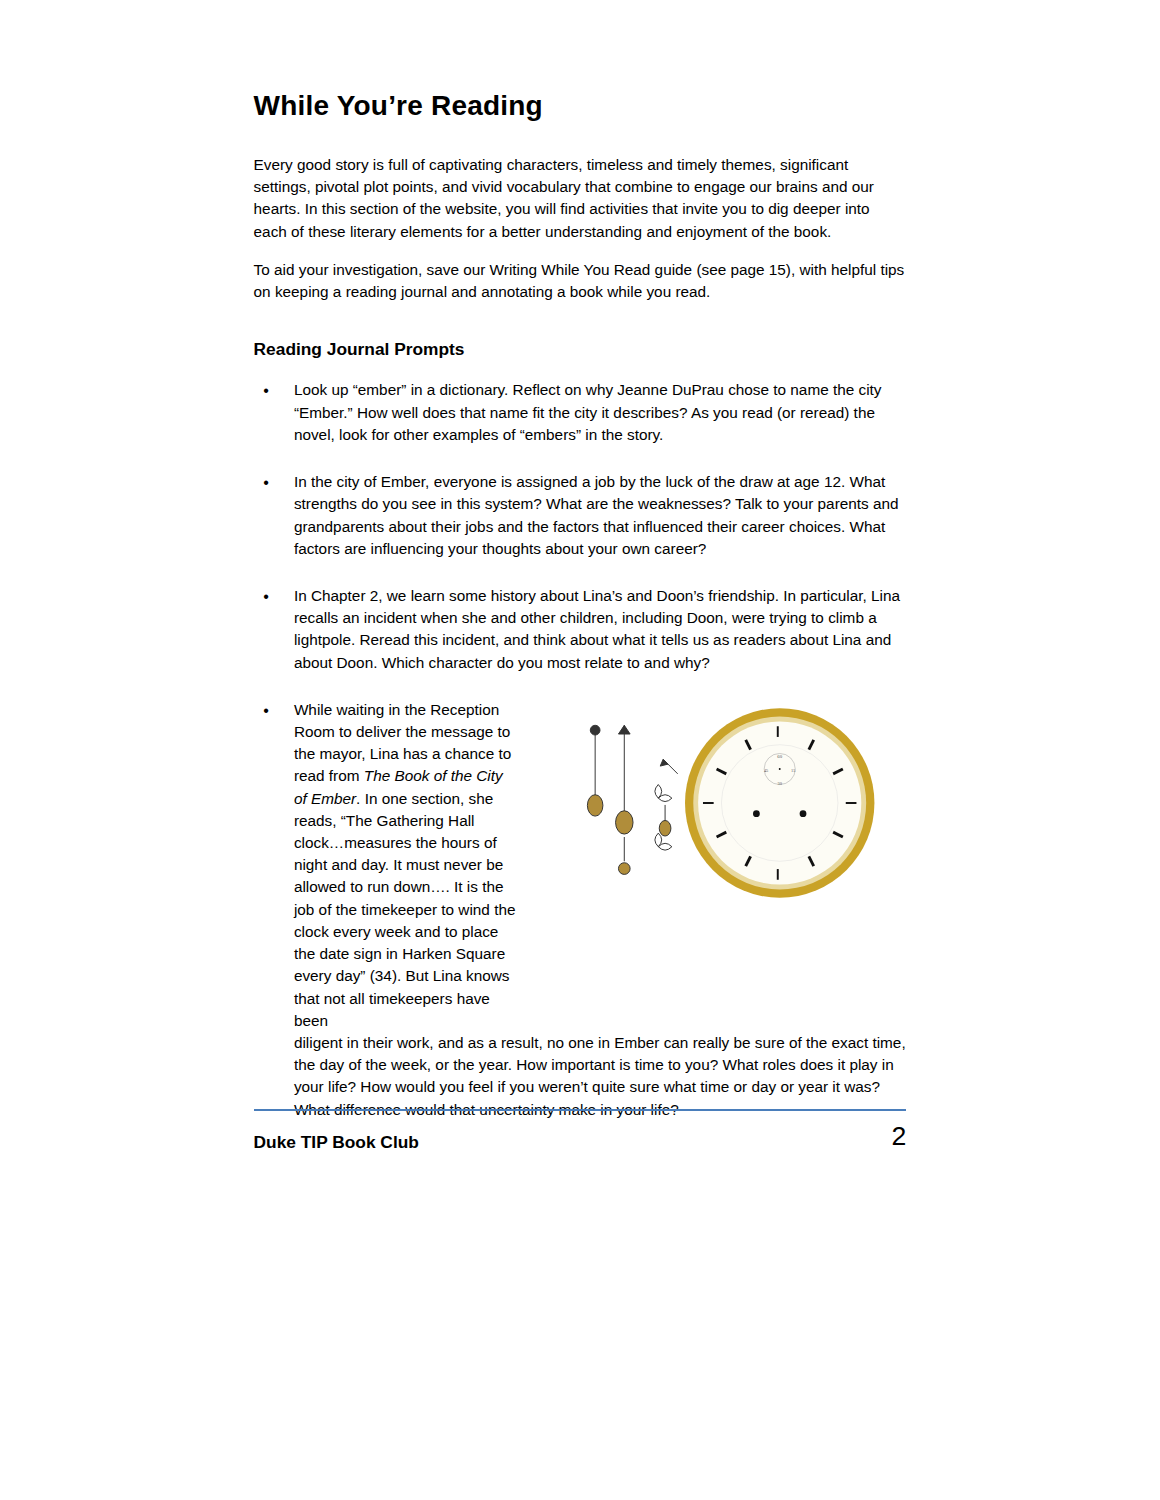While You’re Reading
Every good story is full of captivating characters, timeless and timely themes, significant settings, pivotal plot points, and vivid vocabulary that combine to engage our brains and our hearts. In this section of the website, you will find activities that invite you to dig deeper into each of these literary elements for a better understanding and enjoyment of the book.
To aid your investigation, save our Writing While You Read guide (see page 15), with helpful tips on keeping a reading journal and annotating a book while you read.
Reading Journal Prompts
Look up “ember” in a dictionary. Reflect on why Jeanne DuPrau chose to name the city “Ember.” How well does that name fit the city it describes? As you read (or reread) the novel, look for other examples of “embers” in the story.
In the city of Ember, everyone is assigned a job by the luck of the draw at age 12. What strengths do you see in this system? What are the weaknesses? Talk to your parents and grandparents about their jobs and the factors that influenced their career choices. What factors are influencing your thoughts about your own career?
In Chapter 2, we learn some history about Lina’s and Doon’s friendship. In particular, Lina recalls an incident when she and other children, including Doon, were trying to climb a lightpole. Reread this incident, and think about what it tells us as readers about Lina and about Doon. Which character do you most relate to and why?
While waiting in the Reception Room to deliver the message to the mayor, Lina has a chance to read from The Book of the City of Ember. In one section, she reads, “The Gathering Hall clock…measures the hours of night and day. It must never be allowed to run down…. It is the job of the timekeeper to wind the clock every week and to place the date sign in Harken Square every day” (34). But Lina knows that not all timekeepers have been
diligent in their work, and as a result, no one in Ember can really be sure of the exact time, the day of the week, or the year. How important is time to you? What roles does it play in your life? How would you feel if you weren’t quite sure what time or day or year it was? What difference would that uncertainty make in your life?
Duke TIP Book Club
2